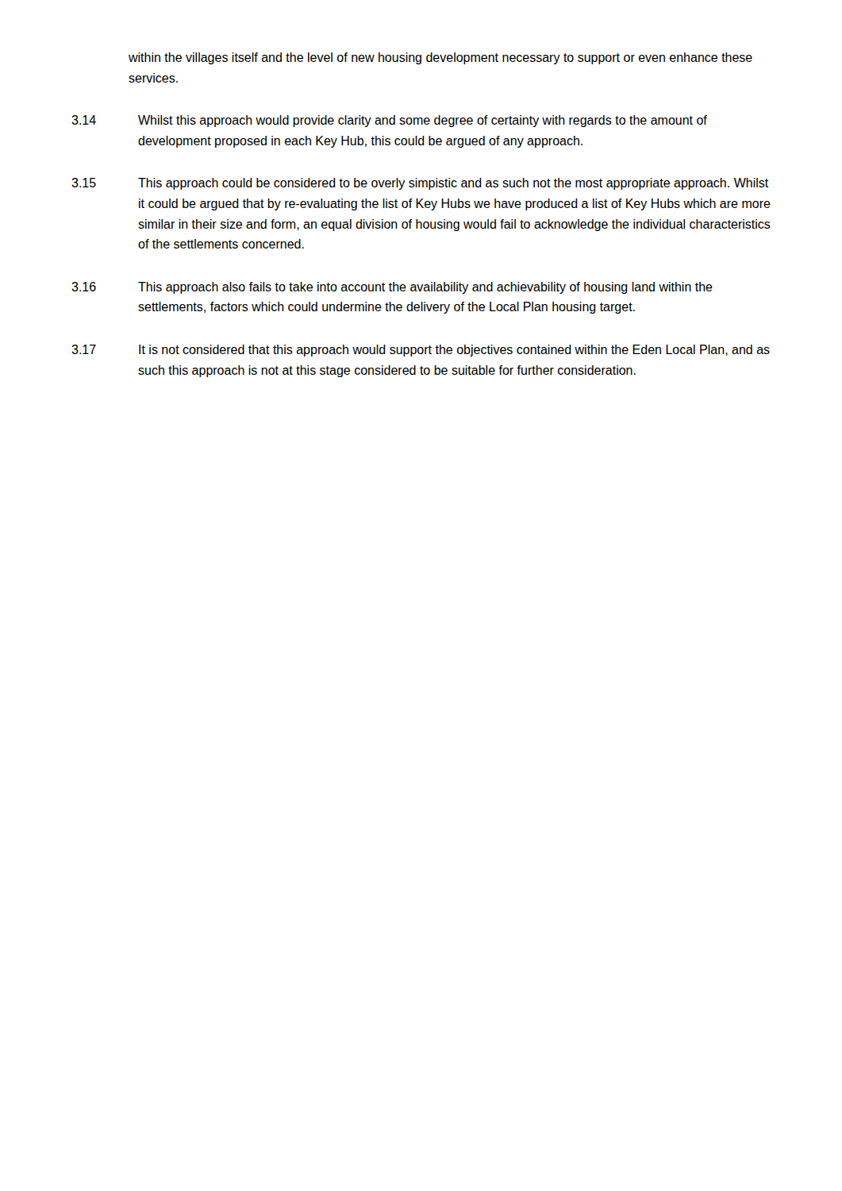within the villages itself and the level of new housing development necessary to support or even enhance these services.
3.14
Whilst this approach would provide clarity and some degree of certainty with regards to the amount of development proposed in each Key Hub, this could be argued of any approach.
3.15
This approach could be considered to be overly simpistic and as such not the most appropriate approach. Whilst it could be argued that by re-evaluating the list of Key Hubs we have produced a list of Key Hubs which are more similar in their size and form, an equal division of housing would fail to acknowledge the individual characteristics of the settlements concerned.
3.16
This approach also fails to take into account the availability and achievability of housing land within the settlements, factors which could undermine the delivery of the Local Plan housing target.
3.17
It is not considered that this approach would support the objectives contained within the Eden Local Plan, and as such this approach is not at this stage considered to be suitable for further consideration.